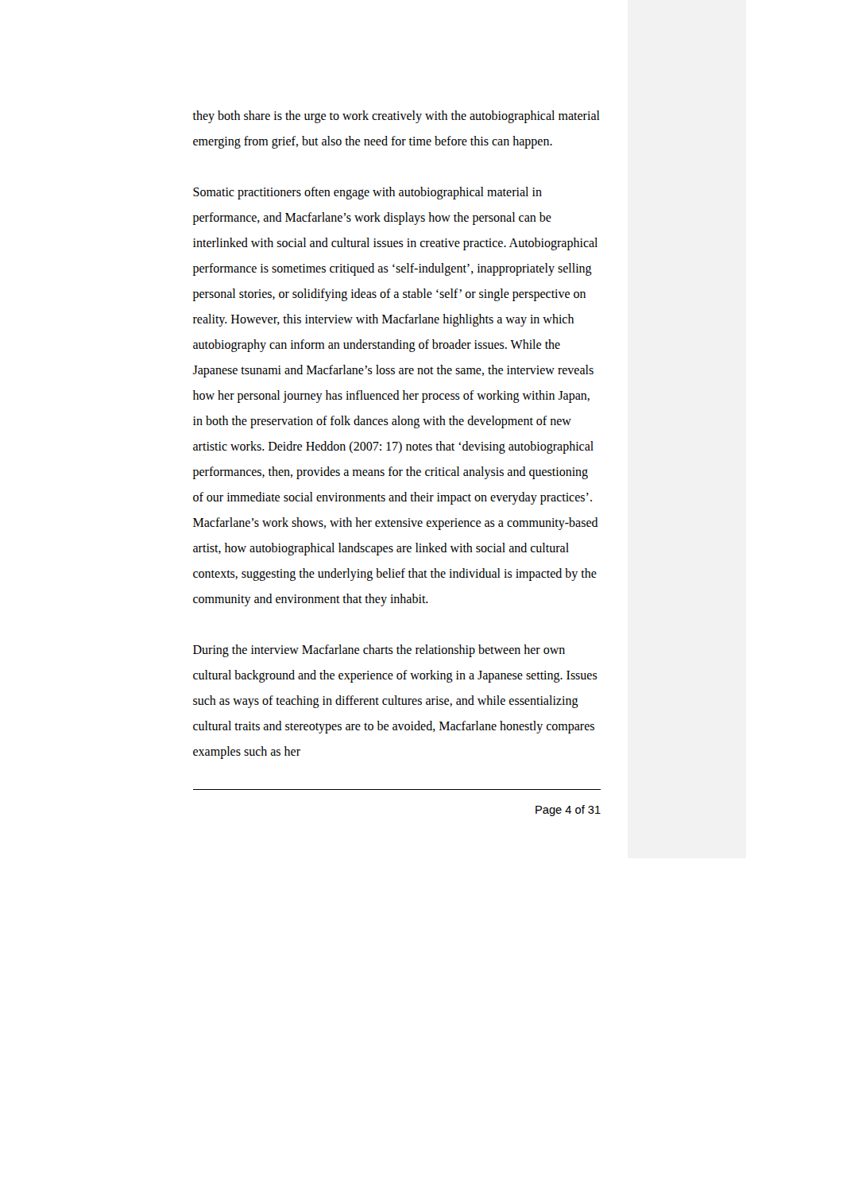they both share is the urge to work creatively with the autobiographical material emerging from grief, but also the need for time before this can happen.
Somatic practitioners often engage with autobiographical material in performance, and Macfarlane’s work displays how the personal can be interlinked with social and cultural issues in creative practice. Autobiographical performance is sometimes critiqued as ‘self-indulgent’, inappropriately selling personal stories, or solidifying ideas of a stable ‘self’ or single perspective on reality. However, this interview with Macfarlane highlights a way in which autobiography can inform an understanding of broader issues. While the Japanese tsunami and Macfarlane’s loss are not the same, the interview reveals how her personal journey has influenced her process of working within Japan, in both the preservation of folk dances along with the development of new artistic works. Deidre Heddon (2007: 17) notes that ‘devising autobiographical performances, then, provides a means for the critical analysis and questioning of our immediate social environments and their impact on everyday practices’. Macfarlane’s work shows, with her extensive experience as a community-based artist, how autobiographical landscapes are linked with social and cultural contexts, suggesting the underlying belief that the individual is impacted by the community and environment that they inhabit.
During the interview Macfarlane charts the relationship between her own cultural background and the experience of working in a Japanese setting. Issues such as ways of teaching in different cultures arise, and while essentializing cultural traits and stereotypes are to be avoided, Macfarlane honestly compares examples such as her
Page 4 of 31